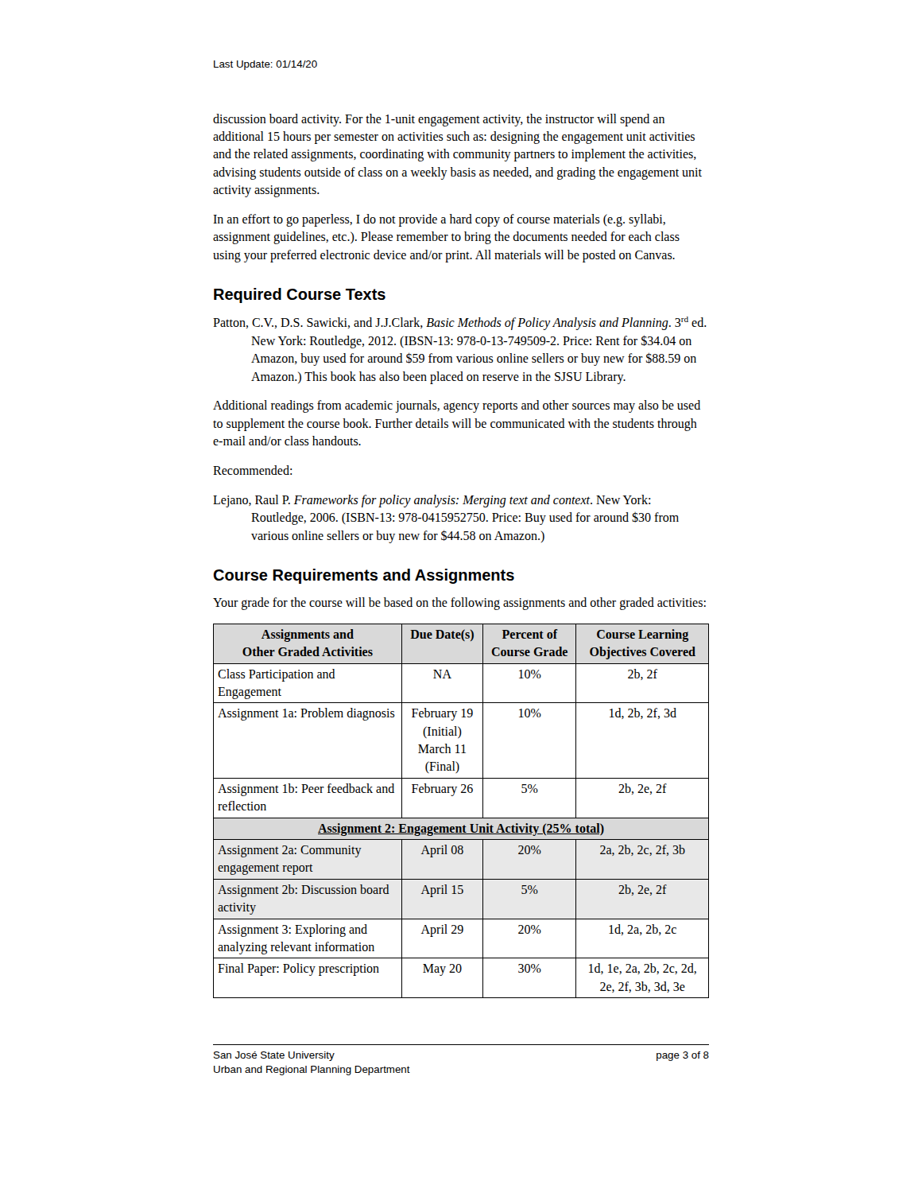Last Update: 01/14/20
discussion board activity. For the 1-unit engagement activity, the instructor will spend an additional 15 hours per semester on activities such as: designing the engagement unit activities and the related assignments, coordinating with community partners to implement the activities, advising students outside of class on a weekly basis as needed, and grading the engagement unit activity assignments.
In an effort to go paperless, I do not provide a hard copy of course materials (e.g. syllabi, assignment guidelines, etc.). Please remember to bring the documents needed for each class using your preferred electronic device and/or print. All materials will be posted on Canvas.
Required Course Texts
Patton, C.V., D.S. Sawicki, and J.J.Clark, Basic Methods of Policy Analysis and Planning. 3rd ed. New York: Routledge, 2012. (IBSN-13: 978-0-13-749509-2. Price: Rent for $34.04 on Amazon, buy used for around $59 from various online sellers or buy new for $88.59 on Amazon.) This book has also been placed on reserve in the SJSU Library.
Additional readings from academic journals, agency reports and other sources may also be used to supplement the course book. Further details will be communicated with the students through e-mail and/or class handouts.
Recommended:
Lejano, Raul P. Frameworks for policy analysis: Merging text and context. New York: Routledge, 2006. (ISBN-13: 978-0415952750. Price: Buy used for around $30 from various online sellers or buy new for $44.58 on Amazon.)
Course Requirements and Assignments
Your grade for the course will be based on the following assignments and other graded activities:
| Assignments and Other Graded Activities | Due Date(s) | Percent of Course Grade | Course Learning Objectives Covered |
| --- | --- | --- | --- |
| Class Participation and Engagement | NA | 10% | 2b, 2f |
| Assignment 1a: Problem diagnosis | February 19 (Initial) March 11 (Final) | 10% | 1d, 2b, 2f, 3d |
| Assignment 1b: Peer feedback and reflection | February 26 | 5% | 2b, 2e, 2f |
| Assignment 2: Engagement Unit Activity (25% total) |
| Assignment 2a: Community engagement report | April 08 | 20% | 2a, 2b, 2c, 2f, 3b |
| Assignment 2b: Discussion board activity | April 15 | 5% | 2b, 2e, 2f |
| Assignment 3: Exploring and analyzing relevant information | April 29 | 20% | 1d, 2a, 2b, 2c |
| Final Paper: Policy prescription | May 20 | 30% | 1d, 1e, 2a, 2b, 2c, 2d, 2e, 2f, 3b, 3d, 3e |
San José State University
Urban and Regional Planning Department
page 3 of 8